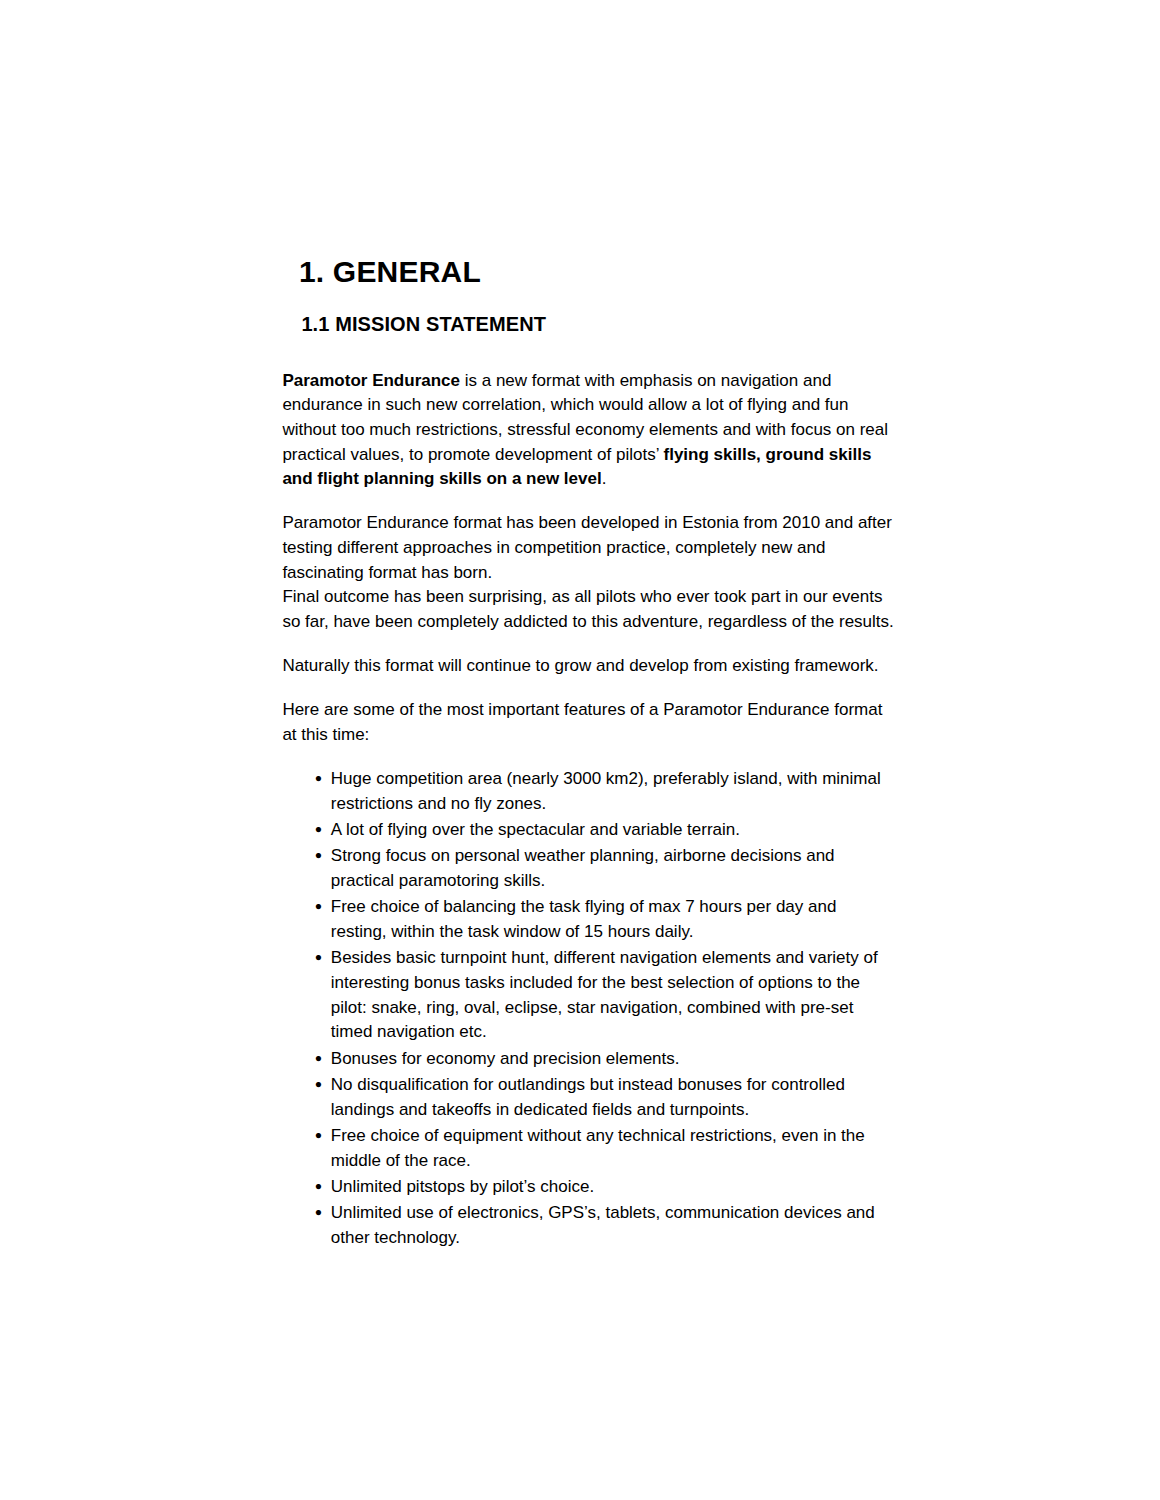1. GENERAL
1.1 MISSION STATEMENT
Paramotor Endurance is a new format with emphasis on navigation and endurance in such new correlation, which would allow a lot of flying and fun without too much restrictions, stressful economy elements and with focus on real practical values, to promote development of pilots’ flying skills, ground skills and flight planning skills on a new level.
Paramotor Endurance format has been developed in Estonia from 2010 and after testing different approaches in competition practice, completely new and fascinating format has born.
Final outcome has been surprising, as all pilots who ever took part in our events so far, have been completely addicted to this adventure, regardless of the results.
Naturally this format will continue to grow and develop from existing framework.
Here are some of the most important features of a Paramotor Endurance format at this time:
Huge competition area (nearly 3000 km2), preferably island, with minimal restrictions and no fly zones.
A lot of flying over the spectacular and variable terrain.
Strong focus on personal weather planning, airborne decisions and practical paramotoring skills.
Free choice of balancing the task flying of max 7 hours per day and resting, within the task window of 15 hours daily.
Besides basic turnpoint hunt, different navigation elements and variety of interesting bonus tasks included for the best selection of options to the pilot: snake, ring, oval, eclipse, star navigation, combined with pre-set timed navigation etc.
Bonuses for economy and precision elements.
No disqualification for outlandings but instead bonuses for controlled landings and takeoffs in dedicated fields and turnpoints.
Free choice of equipment without any technical restrictions, even in the middle of the race.
Unlimited pitstops by pilot’s choice.
Unlimited use of electronics, GPS’s, tablets, communication devices and other technology.